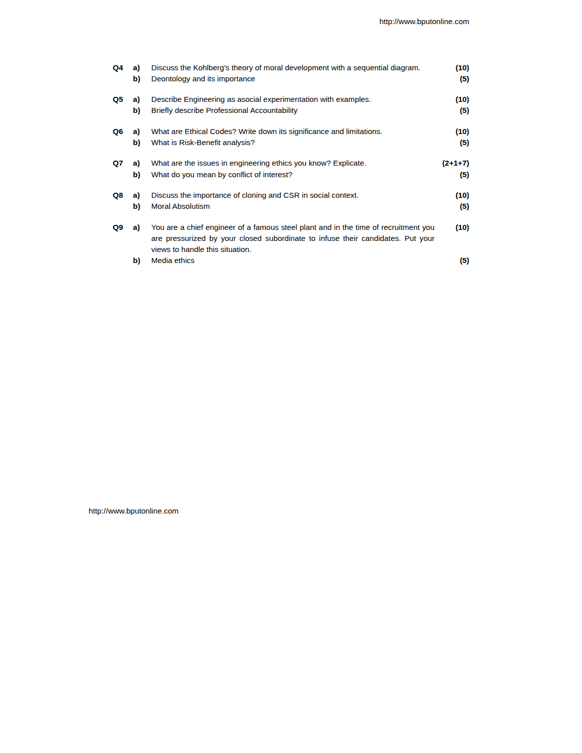http://www.bputonline.com
| Q4 | a) | Discuss the Kohlberg’s theory of moral development with a sequential diagram. | (10) |
| | b) | Deontology and its importance | (5) |
| Q5 | a) | Describe Engineering as asocial experimentation with examples. | (10) |
| | b) | Briefly describe Professional Accountability | (5) |
| Q6 | a) | What are Ethical Codes? Write down its significance and limitations. | (10) |
| | b) | What is Risk-Benefit analysis? | (5) |
| Q7 | a) | What are the issues in engineering ethics you know? Explicate. | (2+1+7) |
| | b) | What do you mean by conflict of interest? | (5) |
| Q8 | a) | Discuss the importance of cloning and CSR in social context. | (10) |
| | b) | Moral Absolutism | (5) |
| Q9 | a) | You are a chief engineer of a famous steel plant and in the time of recruitment you are pressurized by your closed subordinate to infuse their candidates. Put your views to handle this situation. | (10) |
| | b) | Media ethics | (5) |
http://www.bputonline.com